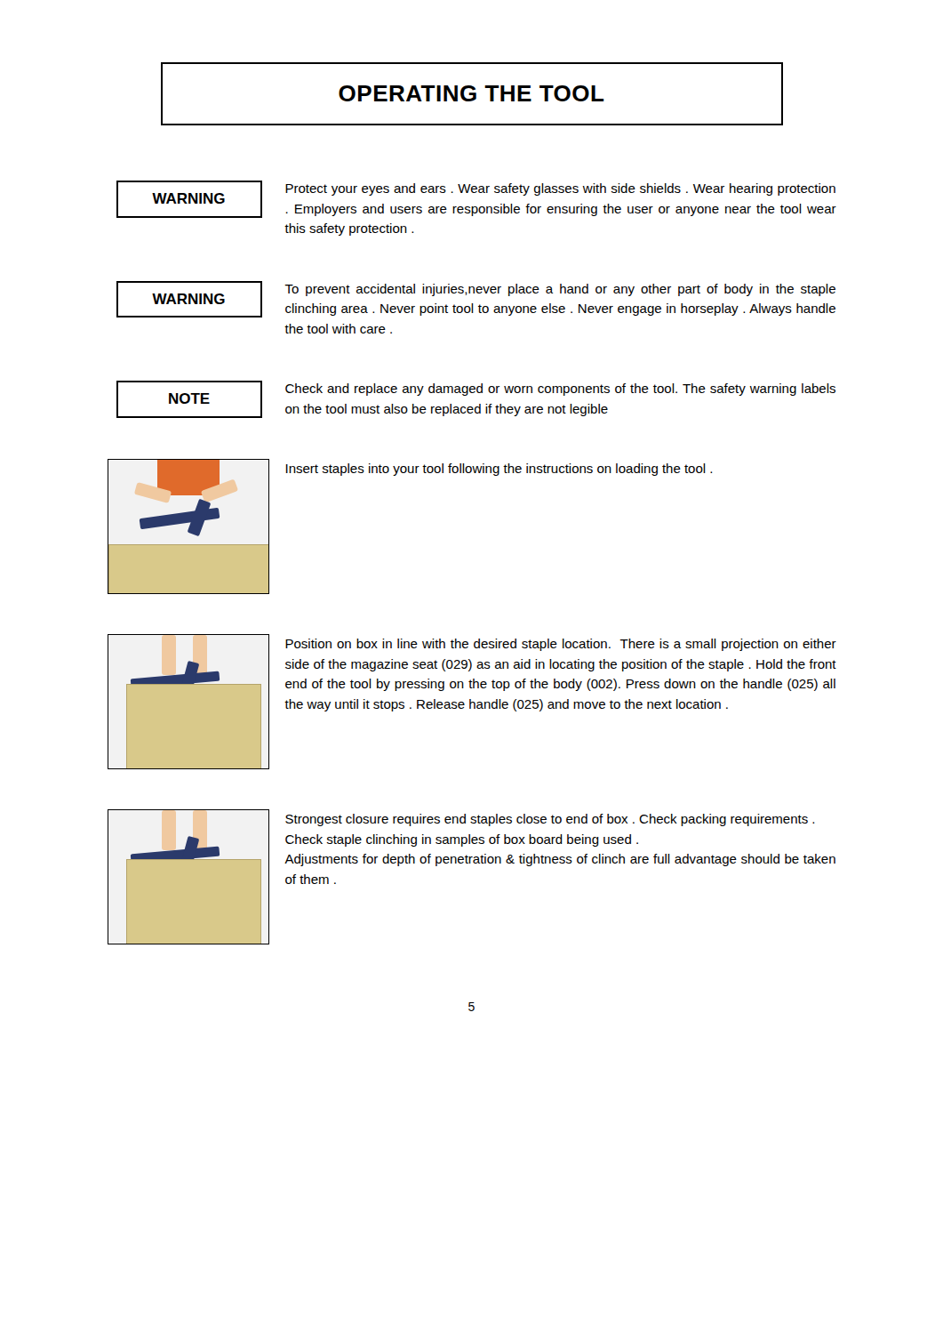OPERATING THE TOOL
WARNING
Protect your eyes and ears . Wear safety glasses with side shields . Wear hearing protection . Employers and users are responsible for ensuring the user or anyone near the tool wear this safety protection .
WARNING
To prevent accidental injuries,never place a hand or any other part of body in the staple clinching area . Never point tool to anyone else . Never engage in horseplay . Always handle the tool with care .
NOTE
Check and replace any damaged or worn components of the tool. The safety warning labels on the tool must also be replaced if they are not legible
Insert staples into your tool following the instructions on loading the tool .
Position on box in line with the desired staple location. There is a small projection on either side of the magazine seat (029) as an aid in locating the position of the staple . Hold the front end of the tool by pressing on the top of the body (002). Press down on the handle (025) all the way until it stops . Release handle (025) and move to the next location .
Strongest closure requires end staples close to end of box . Check packing requirements .
Check staple clinching in samples of box board being used .
Adjustments for depth of penetration & tightness of clinch are full advantage should be taken of them .
5